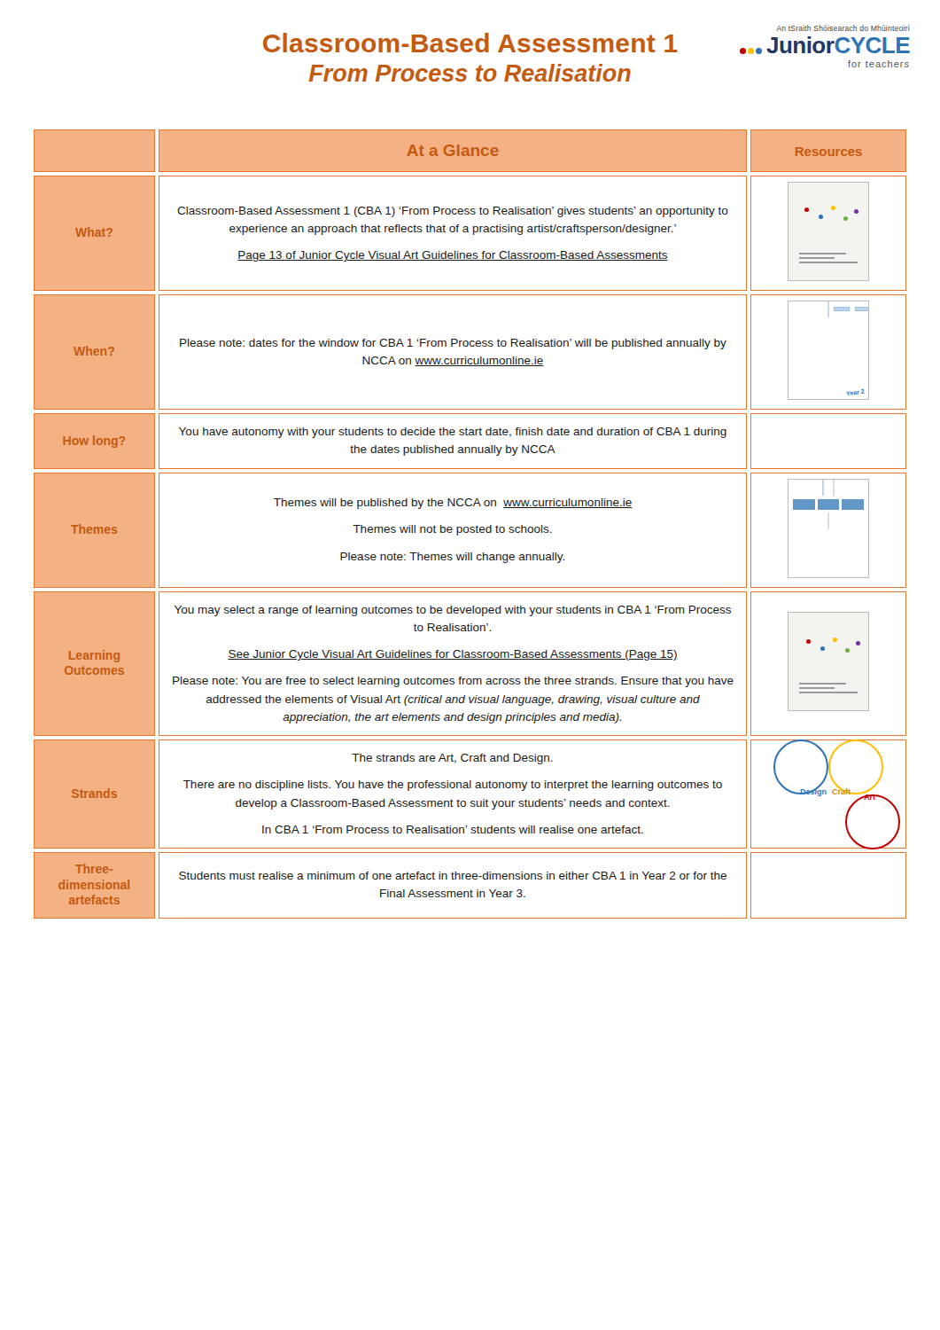An tSraith Shóisearach do Mhúinteoirí
JuniorCYCLE
for teachers
Classroom-Based Assessment 1
From Process to Realisation
| | At a Glance | Resources |
| --- | --- | --- |
| What? | Classroom-Based Assessment 1 (CBA 1) ‘From Process to Realisation’ gives students’ an opportunity to experience an approach that reflects that of a practising artist/craftsperson/designer.’ Page 13 of Junior Cycle Visual Art Guidelines for Classroom-Based Assessments | |
| When? | Please note: dates for the window for CBA 1 ‘From Process to Realisation’ will be published annually by NCCA on www.curriculumonline.ie | Year 2 |
| How long? | You have autonomy with your students to decide the start date, finish date and duration of CBA 1 during the dates published annually by NCCA | |
| Themes | Themes will be published by the NCCA on www.curriculumonline.ie Themes will not be posted to schools. Please note: Themes will change annually. | |
| Learning Outcomes | You may select a range of learning outcomes to be developed with your students in CBA 1 ‘From Process to Realisation’. See Junior Cycle Visual Art Guidelines for Classroom-Based Assessments (Page 15) Please note: You are free to select learning outcomes from across the three strands. Ensure that you have addressed the elements of Visual Art (critical and visual language, drawing, visual culture and appreciation, the art elements and design principles and media). | |
| Strands | The strands are Art, Craft and Design. There are no discipline lists. You have the professional autonomy to interpret the learning outcomes to develop a Classroom-Based Assessment to suit your students’ needs and context. In CBA 1 ‘From Process to Realisation’ students will realise one artefact. | Art Craft Design |
| Three- dimensional artefacts | Students must realise a minimum of one artefact in three-dimensions in either CBA 1 in Year 2 or for the Final Assessment in Year 3. | |